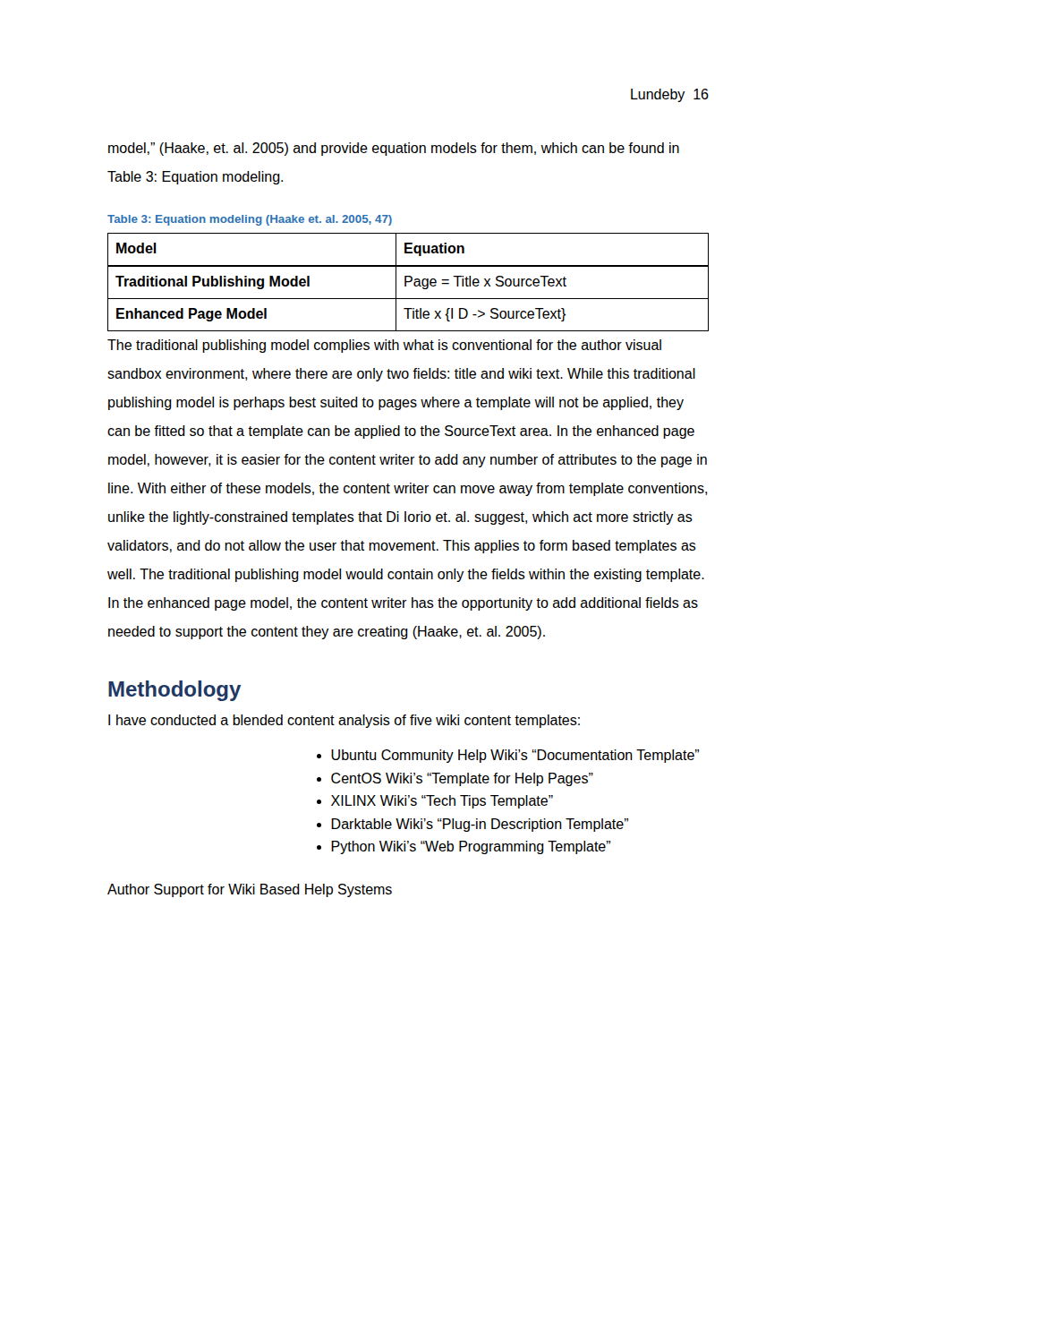Lundeby 16
model,” (Haake, et. al. 2005) and provide equation models for them, which can be found in Table 3: Equation modeling.
Table 3: Equation modeling (Haake et. al. 2005, 47)
| Model | Equation |
| Traditional Publishing Model | Page = Title x SourceText |
| Enhanced Page Model | Title x {I D -> SourceText} |
The traditional publishing model complies with what is conventional for the author visual sandbox environment, where there are only two fields: title and wiki text. While this traditional publishing model is perhaps best suited to pages where a template will not be applied, they can be fitted so that a template can be applied to the SourceText area. In the enhanced page model, however, it is easier for the content writer to add any number of attributes to the page in line. With either of these models, the content writer can move away from template conventions, unlike the lightly-constrained templates that Di Iorio et. al. suggest, which act more strictly as validators, and do not allow the user that movement. This applies to form based templates as well. The traditional publishing model would contain only the fields within the existing template. In the enhanced page model, the content writer has the opportunity to add additional fields as needed to support the content they are creating (Haake, et. al. 2005).
Methodology
I have conducted a blended content analysis of five wiki content templates:
Ubuntu Community Help Wiki’s “Documentation Template”
CentOS Wiki’s “Template for Help Pages”
XILINX Wiki’s “Tech Tips Template”
Darktable Wiki’s “Plug-in Description Template”
Python Wiki’s “Web Programming Template”
Author Support for Wiki Based Help Systems